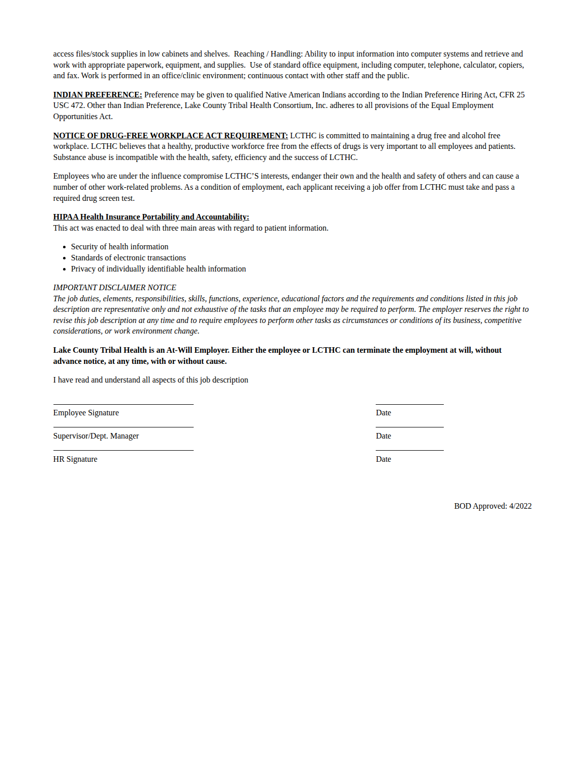access files/stock supplies in low cabinets and shelves. Reaching / Handling: Ability to input information into computer systems and retrieve and work with appropriate paperwork, equipment, and supplies. Use of standard office equipment, including computer, telephone, calculator, copiers, and fax. Work is performed in an office/clinic environment; continuous contact with other staff and the public.
INDIAN PREFERENCE: Preference may be given to qualified Native American Indians according to the Indian Preference Hiring Act, CFR 25 USC 472. Other than Indian Preference, Lake County Tribal Health Consortium, Inc. adheres to all provisions of the Equal Employment Opportunities Act.
NOTICE OF DRUG-FREE WORKPLACE ACT REQUIREMENT: LCTHC is committed to maintaining a drug free and alcohol free workplace. LCTHC believes that a healthy, productive workforce free from the effects of drugs is very important to all employees and patients. Substance abuse is incompatible with the health, safety, efficiency and the success of LCTHC.
Employees who are under the influence compromise LCTHC’S interests, endanger their own and the health and safety of others and can cause a number of other work-related problems. As a condition of employment, each applicant receiving a job offer from LCTHC must take and pass a required drug screen test.
HIPAA Health Insurance Portability and Accountability:
This act was enacted to deal with three main areas with regard to patient information.
Security of health information
Standards of electronic transactions
Privacy of individually identifiable health information
IMPORTANT DISCLAIMER NOTICE
The job duties, elements, responsibilities, skills, functions, experience, educational factors and the requirements and conditions listed in this job description are representative only and not exhaustive of the tasks that an employee may be required to perform. The employer reserves the right to revise this job description at any time and to require employees to perform other tasks as circumstances or conditions of its business, competitive considerations, or work environment change.
Lake County Tribal Health is an At-Will Employer. Either the employee or LCTHC can terminate the employment at will, without advance notice, at any time, with or without cause.
I have read and understand all aspects of this job description
| Employee Signature | Date |
| Supervisor/Dept. Manager | Date |
| HR Signature | Date |
BOD Approved: 4/2022